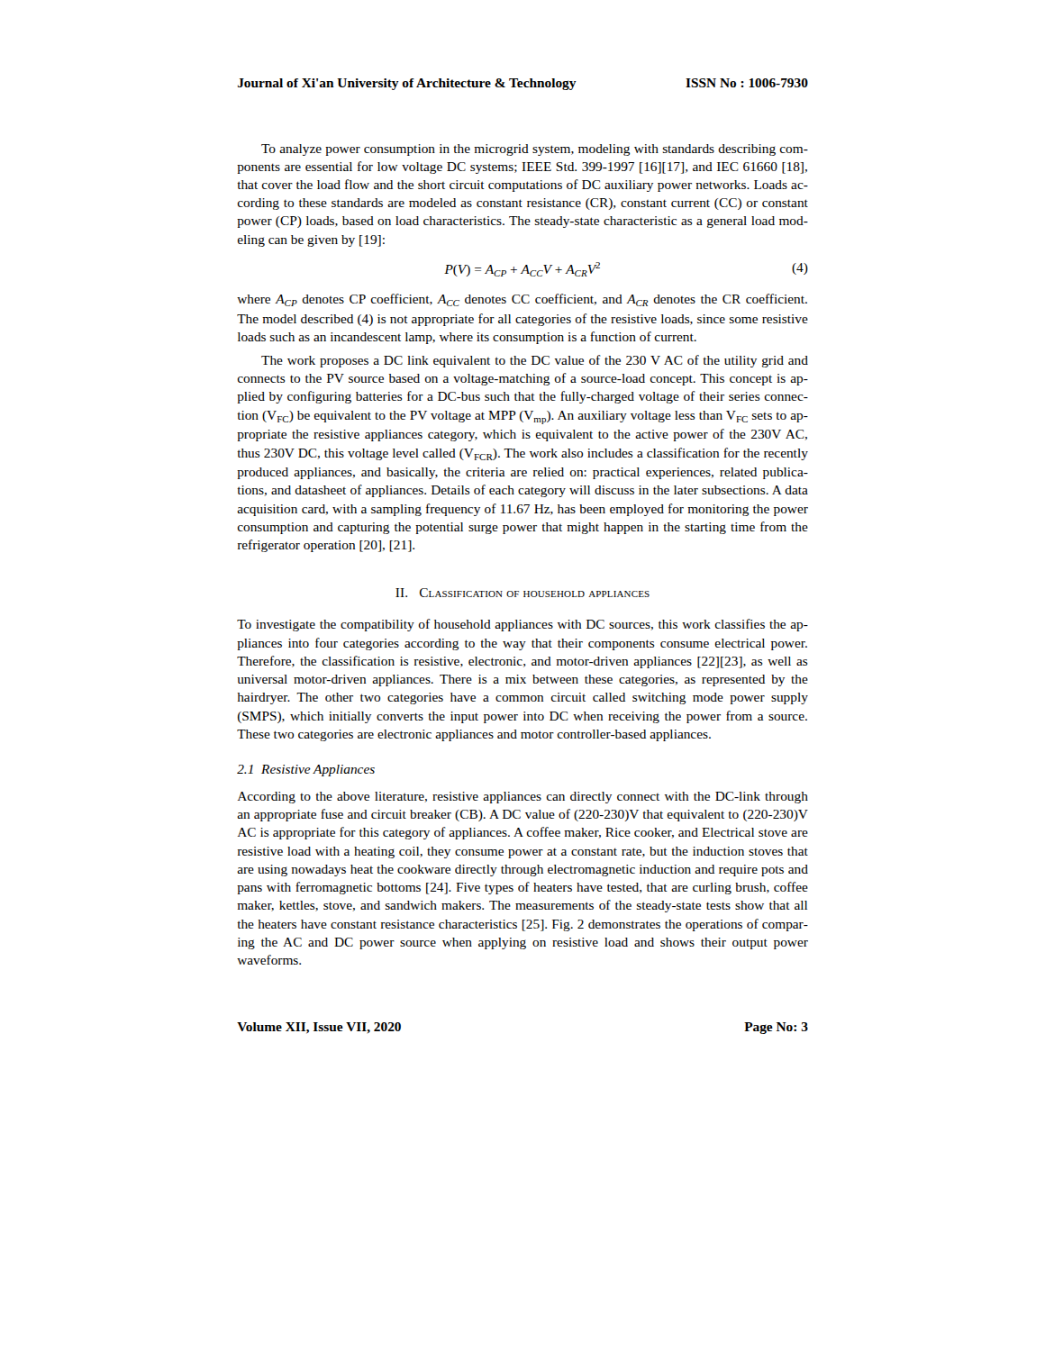Journal of Xi'an University of Architecture & Technology
ISSN No : 1006-7930
To analyze power consumption in the microgrid system, modeling with standards describing components are essential for low voltage DC systems; IEEE Std. 399-1997 [16][17], and IEC 61660 [18], that cover the load flow and the short circuit computations of DC auxiliary power networks. Loads according to these standards are modeled as constant resistance (CR), constant current (CC) or constant power (CP) loads, based on load characteristics. The steady-state characteristic as a general load modeling can be given by [19]:
P(V) = ACP + ACCV + ACRV2
(4)
where ACP denotes CP coefficient, ACC denotes CC coefficient, and ACR denotes the CR coefficient. The model described (4) is not appropriate for all categories of the resistive loads, since some resistive loads such as an incandescent lamp, where its consumption is a function of current.
The work proposes a DC link equivalent to the DC value of the 230 V AC of the utility grid and connects to the PV source based on a voltage-matching of a source-load concept. This concept is applied by configuring batteries for a DC-bus such that the fully-charged voltage of their series connection (VFC) be equivalent to the PV voltage at MPP (Vmp). An auxiliary voltage less than VFC sets to appropriate the resistive appliances category, which is equivalent to the active power of the 230V AC, thus 230V DC, this voltage level called (VFCR). The work also includes a classification for the recently produced appliances, and basically, the criteria are relied on: practical experiences, related publications, and datasheet of appliances. Details of each category will discuss in the later subsections. A data acquisition card, with a sampling frequency of 11.67 Hz, has been employed for monitoring the power consumption and capturing the potential surge power that might happen in the starting time from the refrigerator operation [20], [21].
II. Classification of household appliances
To investigate the compatibility of household appliances with DC sources, this work classifies the appliances into four categories according to the way that their components consume electrical power. Therefore, the classification is resistive, electronic, and motor-driven appliances [22][23], as well as universal motor-driven appliances. There is a mix between these categories, as represented by the hairdryer. The other two categories have a common circuit called switching mode power supply (SMPS), which initially converts the input power into DC when receiving the power from a source. These two categories are electronic appliances and motor controller-based appliances.
2.1 Resistive Appliances
According to the above literature, resistive appliances can directly connect with the DC-link through an appropriate fuse and circuit breaker (CB). A DC value of (220-230)V that equivalent to (220-230)V AC is appropriate for this category of appliances. A coffee maker, Rice cooker, and Electrical stove are resistive load with a heating coil, they consume power at a constant rate, but the induction stoves that are using nowadays heat the cookware directly through electromagnetic induction and require pots and pans with ferromagnetic bottoms [24]. Five types of heaters have tested, that are curling brush, coffee maker, kettles, stove, and sandwich makers. The measurements of the steady-state tests show that all the heaters have constant resistance characteristics [25]. Fig. 2 demonstrates the operations of comparing the AC and DC power source when applying on resistive load and shows their output power waveforms.
Volume XII, Issue VII, 2020
Page No: 3